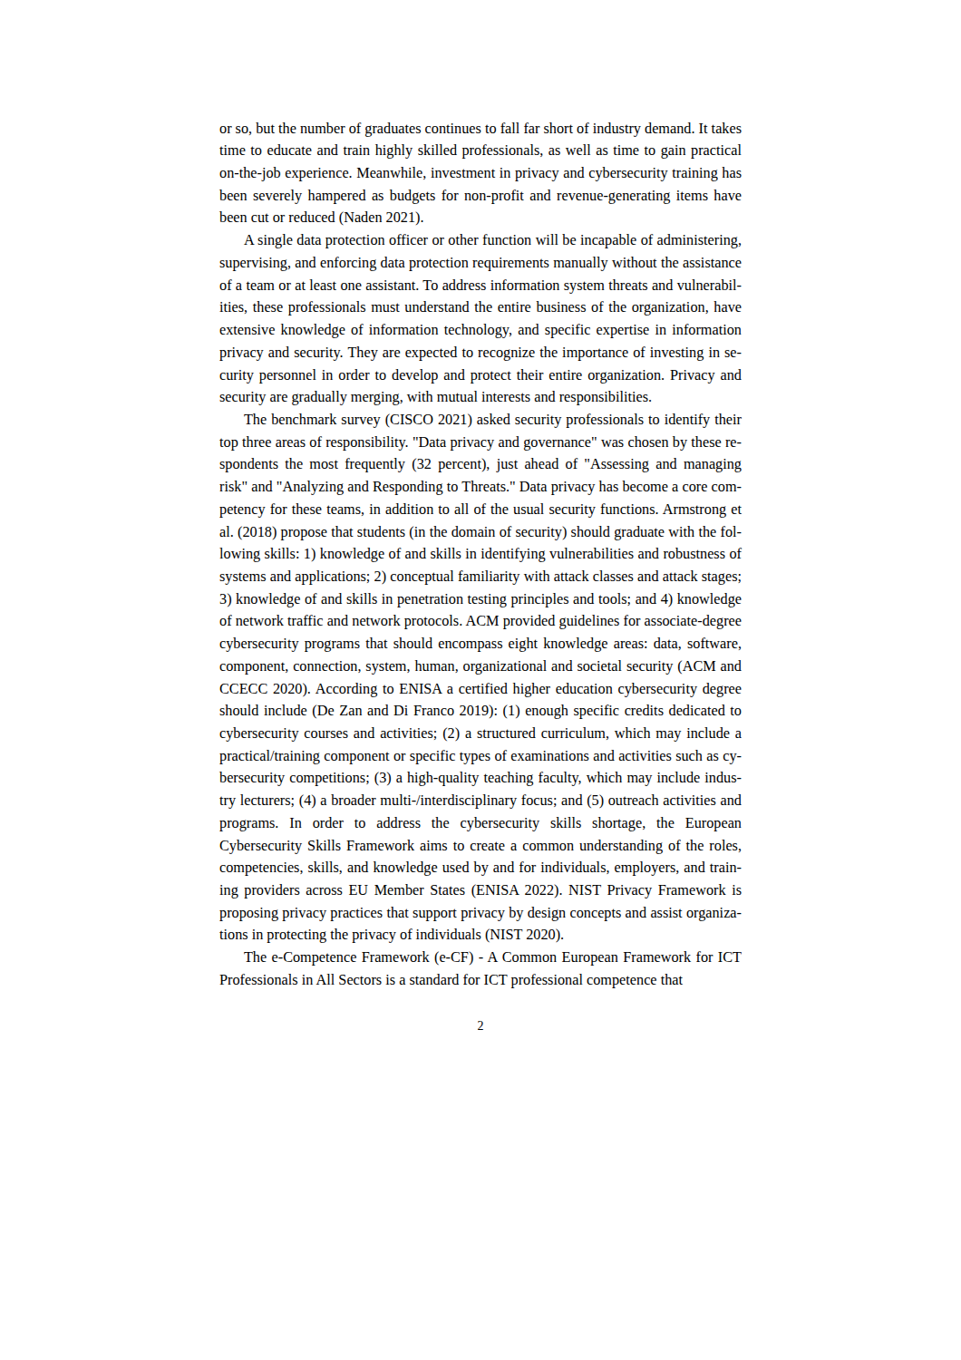or so, but the number of graduates continues to fall far short of industry demand. It takes time to educate and train highly skilled professionals, as well as time to gain practical on-the-job experience. Meanwhile, investment in privacy and cybersecurity training has been severely hampered as budgets for non-profit and revenue-generating items have been cut or reduced (Naden 2021).
A single data protection officer or other function will be incapable of administering, supervising, and enforcing data protection requirements manually without the assistance of a team or at least one assistant. To address information system threats and vulnerabilities, these professionals must understand the entire business of the organization, have extensive knowledge of information technology, and specific expertise in information privacy and security. They are expected to recognize the importance of investing in security personnel in order to develop and protect their entire organization. Privacy and security are gradually merging, with mutual interests and responsibilities.
The benchmark survey (CISCO 2021) asked security professionals to identify their top three areas of responsibility. "Data privacy and governance" was chosen by these respondents the most frequently (32 percent), just ahead of "Assessing and managing risk" and "Analyzing and Responding to Threats." Data privacy has become a core competency for these teams, in addition to all of the usual security functions. Armstrong et al. (2018) propose that students (in the domain of security) should graduate with the following skills: 1) knowledge of and skills in identifying vulnerabilities and robustness of systems and applications; 2) conceptual familiarity with attack classes and attack stages; 3) knowledge of and skills in penetration testing principles and tools; and 4) knowledge of network traffic and network protocols. ACM provided guidelines for associate-degree cybersecurity programs that should encompass eight knowledge areas: data, software, component, connection, system, human, organizational and societal security (ACM and CCECC 2020). According to ENISA a certified higher education cybersecurity degree should include (De Zan and Di Franco 2019): (1) enough specific credits dedicated to cybersecurity courses and activities; (2) a structured curriculum, which may include a practical/training component or specific types of examinations and activities such as cybersecurity competitions; (3) a high-quality teaching faculty, which may include industry lecturers; (4) a broader multi-/interdisciplinary focus; and (5) outreach activities and programs. In order to address the cybersecurity skills shortage, the European Cybersecurity Skills Framework aims to create a common understanding of the roles, competencies, skills, and knowledge used by and for individuals, employers, and training providers across EU Member States (ENISA 2022). NIST Privacy Framework is proposing privacy practices that support privacy by design concepts and assist organizations in protecting the privacy of individuals (NIST 2020).
The e-Competence Framework (e-CF) - A Common European Framework for ICT Professionals in All Sectors is a standard for ICT professional competence that
2